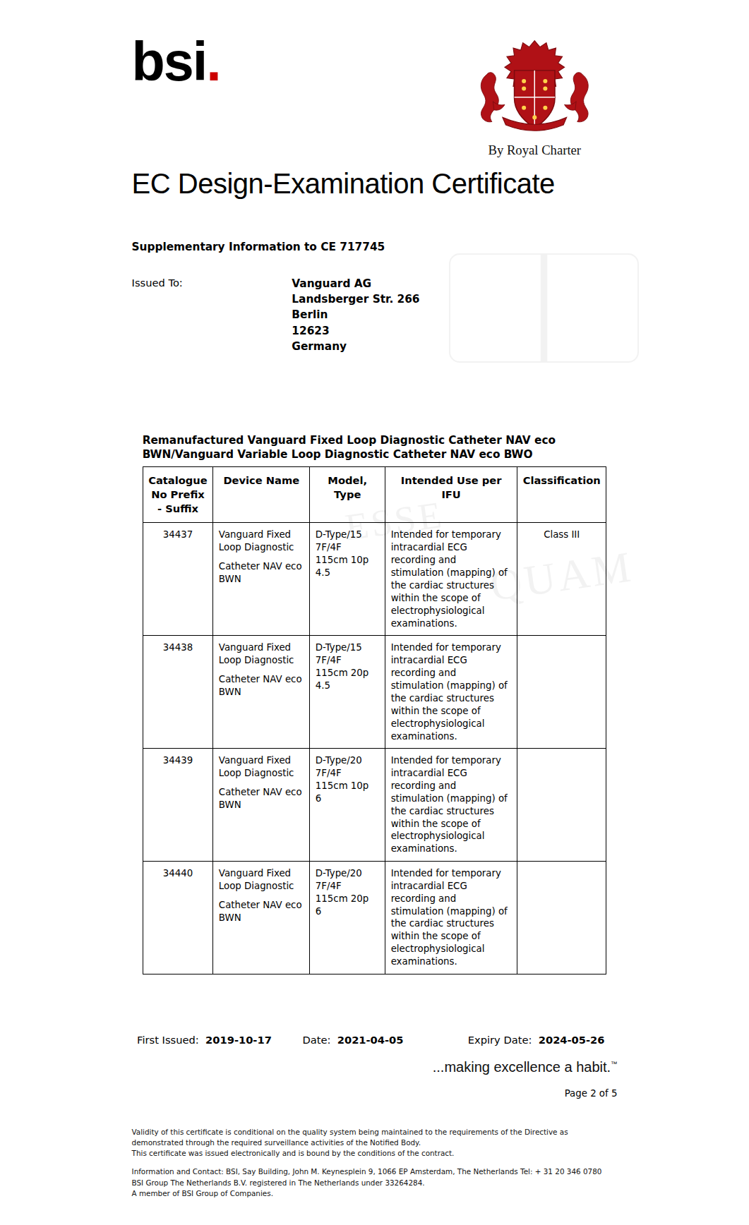QUAM
ESSE
bsi.
By Royal Charter
EC Design-Examination Certificate
Supplementary Information to CE 717745
Issued To:
Vanguard AG
Landsberger Str. 266
Berlin
12623
Germany
Remanufactured Vanguard Fixed Loop Diagnostic Catheter NAV eco BWN/Vanguard Variable Loop Diagnostic Catheter NAV eco BWO
| Catalogue No Prefix - Suffix | Device Name | Model, Type | Intended Use per IFU | Classification |
| --- | --- | --- | --- | --- |
| 34437 | Vanguard Fixed Loop Diagnostic Catheter NAV eco BWN | D-Type/15 7F/4F 115cm 10p 4.5 | Intended for temporary intracardial ECG recording and stimulation (mapping) of the cardiac structures within the scope of electrophysiological examinations. | Class III |
| 34438 | Vanguard Fixed Loop Diagnostic Catheter NAV eco BWN | D-Type/15 7F/4F 115cm 20p 4.5 | Intended for temporary intracardial ECG recording and stimulation (mapping) of the cardiac structures within the scope of electrophysiological examinations. | |
| 34439 | Vanguard Fixed Loop Diagnostic Catheter NAV eco BWN | D-Type/20 7F/4F 115cm 10p 6 | Intended for temporary intracardial ECG recording and stimulation (mapping) of the cardiac structures within the scope of electrophysiological examinations. | |
| 34440 | Vanguard Fixed Loop Diagnostic Catheter NAV eco BWN | D-Type/20 7F/4F 115cm 20p 6 | Intended for temporary intracardial ECG recording and stimulation (mapping) of the cardiac structures within the scope of electrophysiological examinations. | |
First Issued: 2019-10-17
Date: 2021-04-05
Expiry Date: 2024-05-26
...making excellence a habit.™
Page 2 of 5
Validity of this certificate is conditional on the quality system being maintained to the requirements of the Directive as demonstrated through the required surveillance activities of the Notified Body.
This certificate was issued electronically and is bound by the conditions of the contract.
Information and Contact: BSI, Say Building, John M. Keynesplein 9, 1066 EP Amsterdam, The Netherlands Tel: + 31 20 346 0780
BSI Group The Netherlands B.V. registered in The Netherlands under 33264284.
A member of BSI Group of Companies.